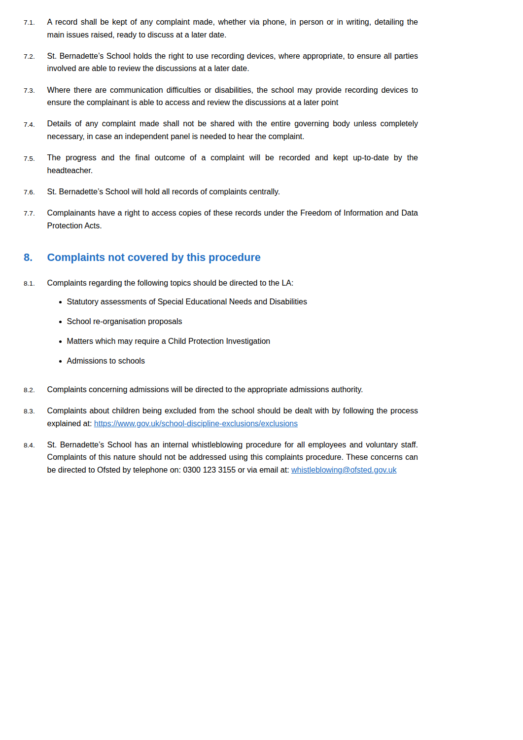7.1.
A record shall be kept of any complaint made, whether via phone, in person or in writing, detailing the main issues raised, ready to discuss at a later date.
7.2.
St. Bernadette’s School holds the right to use recording devices, where appropriate, to ensure all parties involved are able to review the discussions at a later date.
7.3.
Where there are communication difficulties or disabilities, the school may provide recording devices to ensure the complainant is able to access and review the discussions at a later point
7.4.
Details of any complaint made shall not be shared with the entire governing body unless completely necessary, in case an independent panel is needed to hear the complaint.
7.5.
The progress and the final outcome of a complaint will be recorded and kept up-to-date by the headteacher.
7.6.
St. Bernadette’s School will hold all records of complaints centrally.
7.7.
Complainants have a right to access copies of these records under the Freedom of Information and Data Protection Acts.
8. Complaints not covered by this procedure
8.1.
Complaints regarding the following topics should be directed to the LA:
Statutory assessments of Special Educational Needs and Disabilities
School re-organisation proposals
Matters which may require a Child Protection Investigation
Admissions to schools
8.2.
Complaints concerning admissions will be directed to the appropriate admissions authority.
8.3.
Complaints about children being excluded from the school should be dealt with by following the process explained at: https://www.gov.uk/school-discipline-exclusions/exclusions
8.4.
St. Bernadette’s School has an internal whistleblowing procedure for all employees and voluntary staff. Complaints of this nature should not be addressed using this complaints procedure. These concerns can be directed to Ofsted by telephone on: 0300 123 3155 or via email at: whistleblowing@ofsted.gov.uk